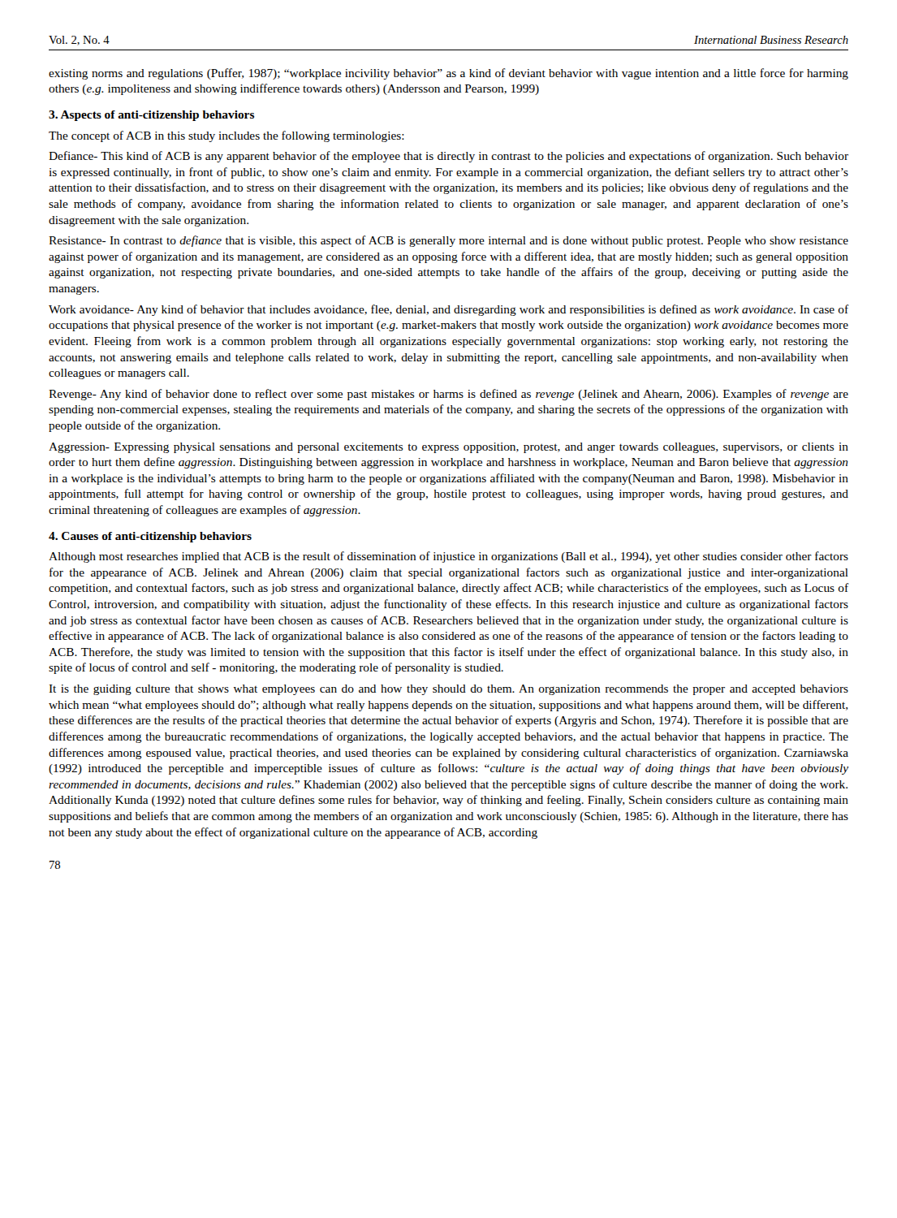Vol. 2, No. 4 International Business Research
existing norms and regulations (Puffer, 1987); “workplace incivility behavior” as a kind of deviant behavior with vague intention and a little force for harming others (e.g. impoliteness and showing indifference towards others) (Andersson and Pearson, 1999)
3. Aspects of anti-citizenship behaviors
The concept of ACB in this study includes the following terminologies:
Defiance- This kind of ACB is any apparent behavior of the employee that is directly in contrast to the policies and expectations of organization. Such behavior is expressed continually, in front of public, to show one’s claim and enmity. For example in a commercial organization, the defiant sellers try to attract other’s attention to their dissatisfaction, and to stress on their disagreement with the organization, its members and its policies; like obvious deny of regulations and the sale methods of company, avoidance from sharing the information related to clients to organization or sale manager, and apparent declaration of one’s disagreement with the sale organization.
Resistance- In contrast to defiance that is visible, this aspect of ACB is generally more internal and is done without public protest. People who show resistance against power of organization and its management, are considered as an opposing force with a different idea, that are mostly hidden; such as general opposition against organization, not respecting private boundaries, and one-sided attempts to take handle of the affairs of the group, deceiving or putting aside the managers.
Work avoidance- Any kind of behavior that includes avoidance, flee, denial, and disregarding work and responsibilities is defined as work avoidance. In case of occupations that physical presence of the worker is not important (e.g. market-makers that mostly work outside the organization) work avoidance becomes more evident. Fleeing from work is a common problem through all organizations especially governmental organizations: stop working early, not restoring the accounts, not answering emails and telephone calls related to work, delay in submitting the report, cancelling sale appointments, and non-availability when colleagues or managers call.
Revenge- Any kind of behavior done to reflect over some past mistakes or harms is defined as revenge (Jelinek and Ahearn, 2006). Examples of revenge are spending non-commercial expenses, stealing the requirements and materials of the company, and sharing the secrets of the oppressions of the organization with people outside of the organization.
Aggression- Expressing physical sensations and personal excitements to express opposition, protest, and anger towards colleagues, supervisors, or clients in order to hurt them define aggression. Distinguishing between aggression in workplace and harshness in workplace, Neuman and Baron believe that aggression in a workplace is the individual’s attempts to bring harm to the people or organizations affiliated with the company(Neuman and Baron, 1998). Misbehavior in appointments, full attempt for having control or ownership of the group, hostile protest to colleagues, using improper words, having proud gestures, and criminal threatening of colleagues are examples of aggression.
4. Causes of anti-citizenship behaviors
Although most researches implied that ACB is the result of dissemination of injustice in organizations (Ball et al., 1994), yet other studies consider other factors for the appearance of ACB. Jelinek and Ahrean (2006) claim that special organizational factors such as organizational justice and inter-organizational competition, and contextual factors, such as job stress and organizational balance, directly affect ACB; while characteristics of the employees, such as Locus of Control, introversion, and compatibility with situation, adjust the functionality of these effects. In this research injustice and culture as organizational factors and job stress as contextual factor have been chosen as causes of ACB. Researchers believed that in the organization under study, the organizational culture is effective in appearance of ACB. The lack of organizational balance is also considered as one of the reasons of the appearance of tension or the factors leading to ACB. Therefore, the study was limited to tension with the supposition that this factor is itself under the effect of organizational balance. In this study also, in spite of locus of control and self - monitoring, the moderating role of personality is studied.
It is the guiding culture that shows what employees can do and how they should do them. An organization recommends the proper and accepted behaviors which mean “what employees should do”; although what really happens depends on the situation, suppositions and what happens around them, will be different, these differences are the results of the practical theories that determine the actual behavior of experts (Argyris and Schon, 1974). Therefore it is possible that are differences among the bureaucratic recommendations of organizations, the logically accepted behaviors, and the actual behavior that happens in practice. The differences among espoused value, practical theories, and used theories can be explained by considering cultural characteristics of organization. Czarniawska (1992) introduced the perceptible and imperceptible issues of culture as follows: “culture is the actual way of doing things that have been obviously recommended in documents, decisions and rules.” Khademian (2002) also believed that the perceptible signs of culture describe the manner of doing the work. Additionally Kunda (1992) noted that culture defines some rules for behavior, way of thinking and feeling. Finally, Schein considers culture as containing main suppositions and beliefs that are common among the members of an organization and work unconsciously (Schien, 1985: 6). Although in the literature, there has not been any study about the effect of organizational culture on the appearance of ACB, according
78